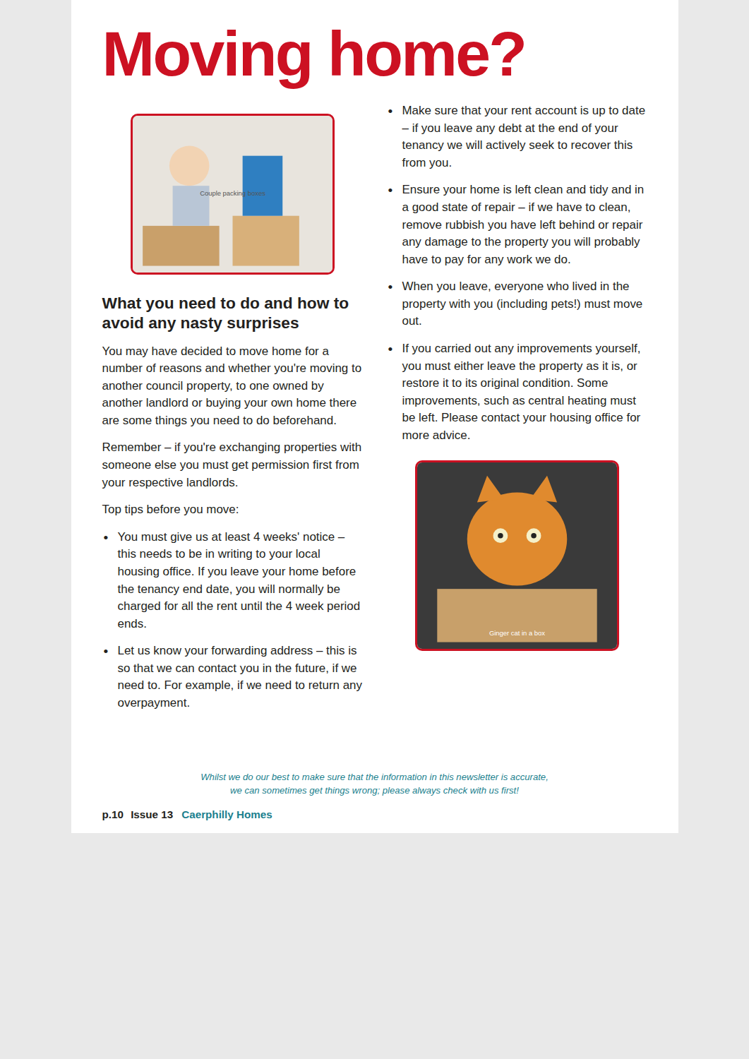Moving home?
What you need to do and how to avoid any nasty surprises
You may have decided to move home for a number of reasons and whether you're moving to another council property, to one owned by another landlord or buying your own home there are some things you need to do beforehand.
Remember – if you're exchanging properties with someone else you must get permission first from your respective landlords.
Top tips before you move:
You must give us at least 4 weeks' notice – this needs to be in writing to your local housing office. If you leave your home before the tenancy end date, you will normally be charged for all the rent until the 4 week period ends.
Let us know your forwarding address – this is so that we can contact you in the future, if we need to. For example, if we need to return any overpayment.
Make sure that your rent account is up to date – if you leave any debt at the end of your tenancy we will actively seek to recover this from you.
Ensure your home is left clean and tidy and in a good state of repair – if we have to clean, remove rubbish you have left behind or repair any damage to the property you will probably have to pay for any work we do.
When you leave, everyone who lived in the property with you (including pets!) must move out.
If you carried out any improvements yourself, you must either leave the property as it is, or restore it to its original condition. Some improvements, such as central heating must be left. Please contact your housing office for more advice.
Whilst we do our best to make sure that the information in this newsletter is accurate,
we can sometimes get things wrong; please always check with us first!
p.10 Issue 13 Caerphilly Homes